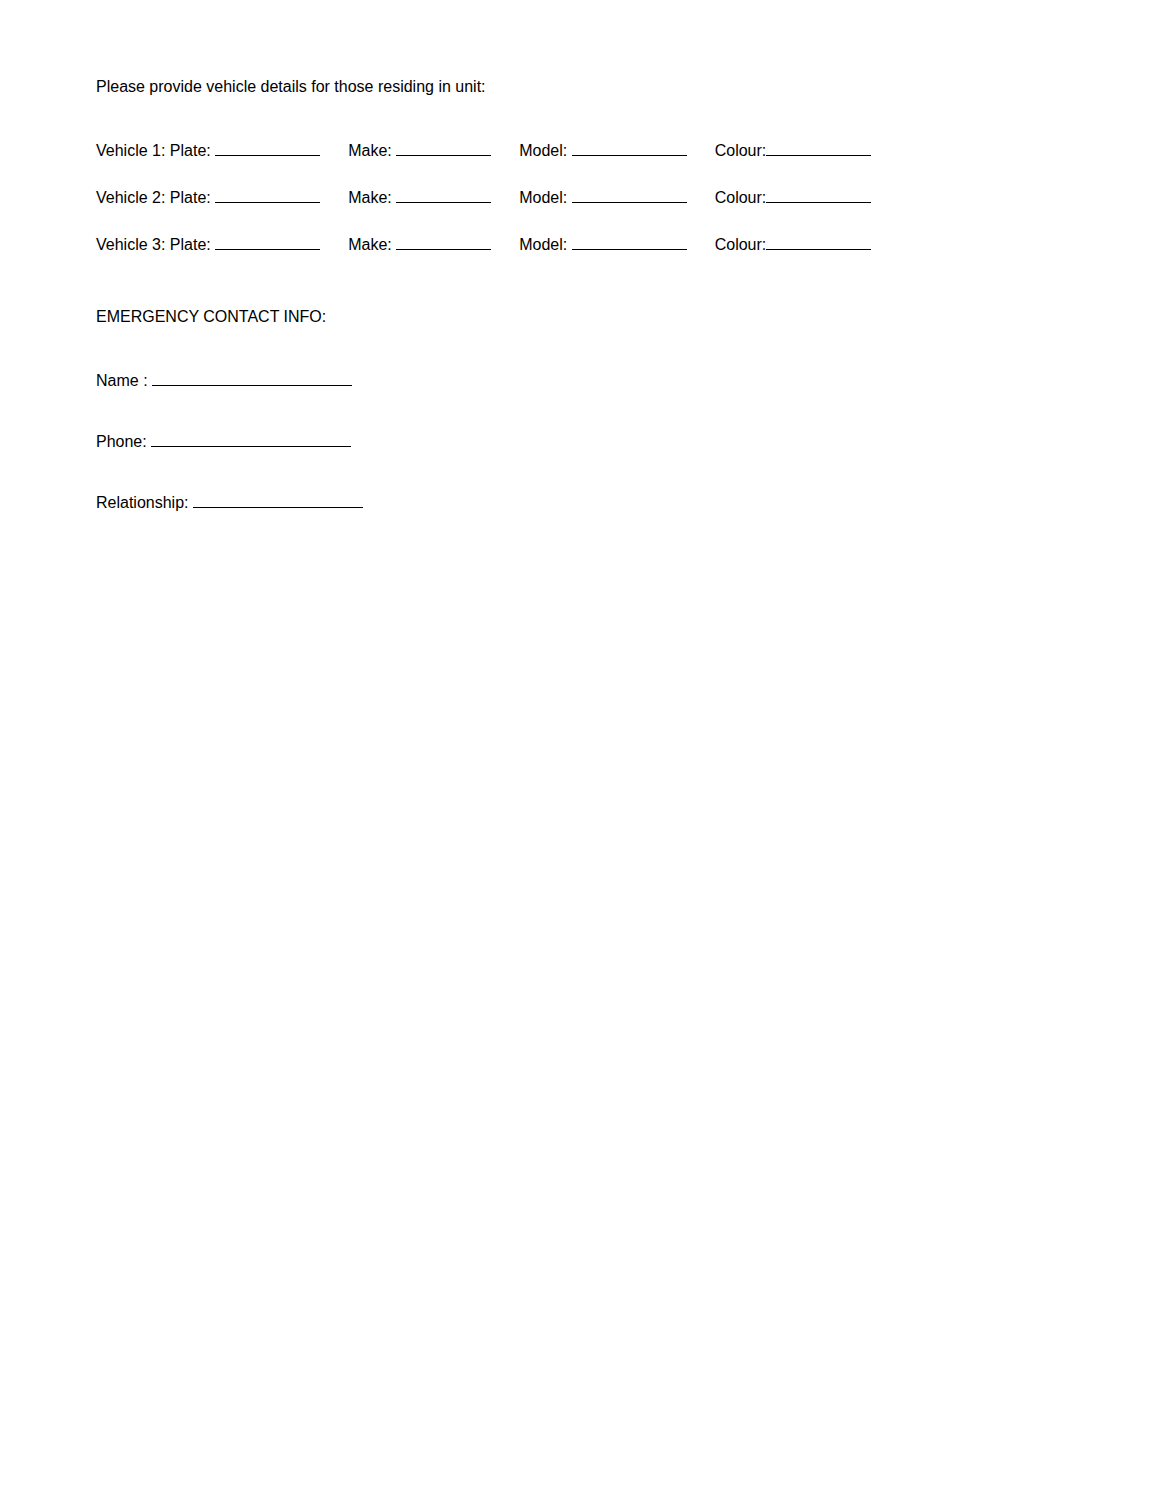Please provide vehicle details for those residing in unit:
Vehicle 1: Plate: Make: Model: Colour:
Vehicle 2: Plate: Make: Model: Colour:
Vehicle 3: Plate: Make: Model: Colour:
EMERGENCY CONTACT INFO:
Name :
Phone:
Relationship: